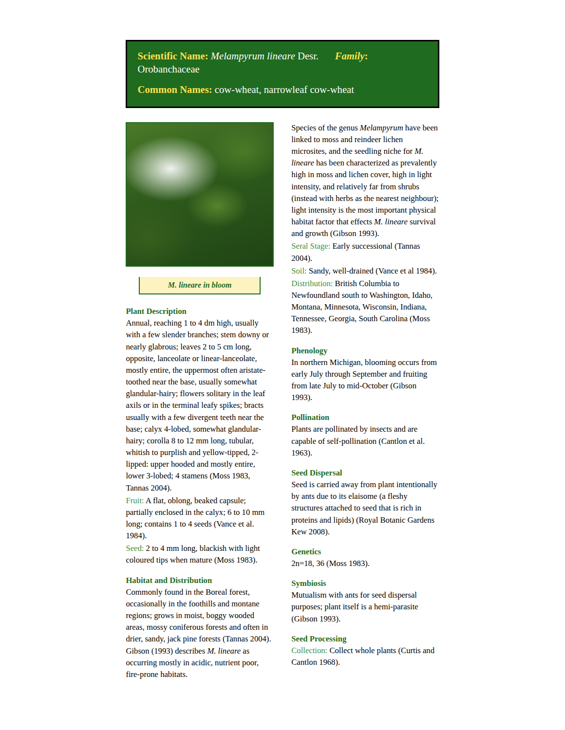Scientific Name: Melampyrum lineare Desr. Family: Orobanchaceae
Common Names: cow-wheat, narrowleaf cow-wheat
M. lineare in bloom
Plant Description
Annual, reaching 1 to 4 dm high, usually with a few slender branches; stem downy or nearly glabrous; leaves 2 to 5 cm long, opposite, lanceolate or linear-lanceolate, mostly entire, the uppermost often aristate-toothed near the base, usually somewhat glandular-hairy; flowers solitary in the leaf axils or in the terminal leafy spikes; bracts usually with a few divergent teeth near the base; calyx 4-lobed, somewhat glandular-hairy; corolla 8 to 12 mm long, tubular, whitish to purplish and yellow-tipped, 2-lipped: upper hooded and mostly entire, lower 3-lobed; 4 stamens (Moss 1983, Tannas 2004).
Fruit: A flat, oblong, beaked capsule; partially enclosed in the calyx; 6 to 10 mm long; contains 1 to 4 seeds (Vance et al. 1984).
Seed: 2 to 4 mm long, blackish with light coloured tips when mature (Moss 1983).
Habitat and Distribution
Commonly found in the Boreal forest, occasionally in the foothills and montane regions; grows in moist, boggy wooded areas, mossy coniferous forests and often in drier, sandy, jack pine forests (Tannas 2004). Gibson (1993) describes M. lineare as occurring mostly in acidic, nutrient poor, fire-prone habitats.
Species of the genus Melampyrum have been linked to moss and reindeer lichen microsites, and the seedling niche for M. lineare has been characterized as prevalently high in moss and lichen cover, high in light intensity, and relatively far from shrubs (instead with herbs as the nearest neighbour); light intensity is the most important physical habitat factor that effects M. lineare survival and growth (Gibson 1993).
Seral Stage: Early successional (Tannas 2004).
Soil: Sandy, well-drained (Vance et al 1984).
Distribution: British Columbia to Newfoundland south to Washington, Idaho, Montana, Minnesota, Wisconsin, Indiana, Tennessee, Georgia, South Carolina (Moss 1983).
Phenology
In northern Michigan, blooming occurs from early July through September and fruiting from late July to mid-October (Gibson 1993).
Pollination
Plants are pollinated by insects and are capable of self-pollination (Cantlon et al. 1963).
Seed Dispersal
Seed is carried away from plant intentionally by ants due to its elaisome (a fleshy structures attached to seed that is rich in proteins and lipids) (Royal Botanic Gardens Kew 2008).
Genetics
2n=18, 36 (Moss 1983).
Symbiosis
Mutualism with ants for seed dispersal purposes; plant itself is a hemi-parasite (Gibson 1993).
Seed Processing
Collection: Collect whole plants (Curtis and Cantlon 1968).